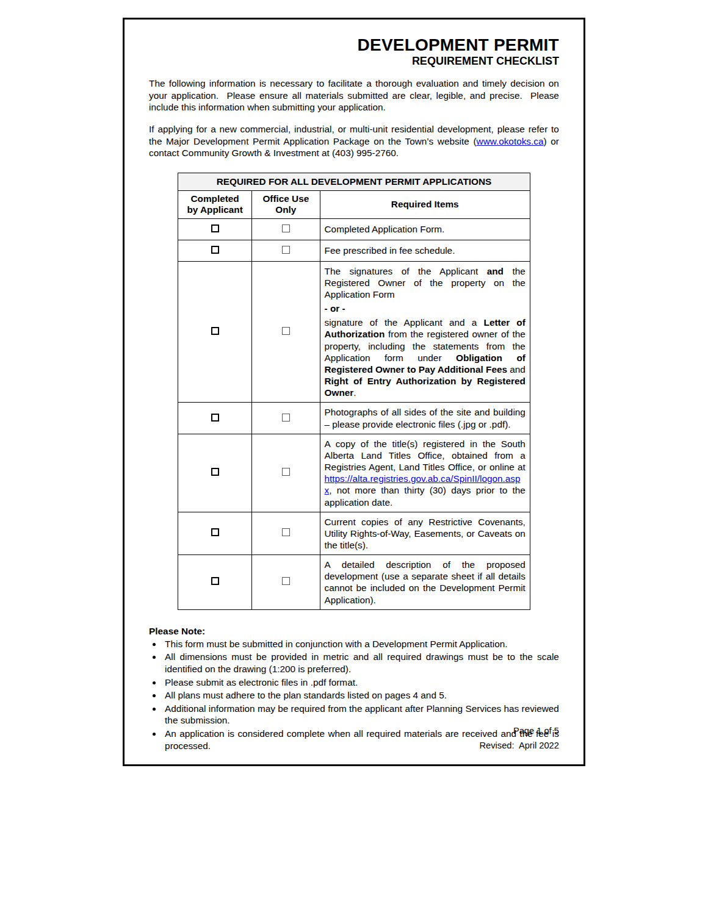DEVELOPMENT PERMIT
REQUIREMENT CHECKLIST
The following information is necessary to facilitate a thorough evaluation and timely decision on your application. Please ensure all materials submitted are clear, legible, and precise. Please include this information when submitting your application.
If applying for a new commercial, industrial, or multi-unit residential development, please refer to the Major Development Permit Application Package on the Town’s website (www.okotoks.ca) or contact Community Growth & Investment at (403) 995-2760.
| REQUIRED FOR ALL DEVELOPMENT PERMIT APPLICATIONS |
| --- |
| Completed by Applicant | Office Use Only | Required Items |
| | | Completed Application Form. |
| | | Fee prescribed in fee schedule. |
| | | The signatures of the Applicant and the Registered Owner of the property on the Application Form - or - signature of the Applicant and a Letter of Authorization from the registered owner of the property, including the statements from the Application form under Obligation of Registered Owner to Pay Additional Fees and Right of Entry Authorization by Registered Owner . |
| | | Photographs of all sides of the site and building – please provide electronic files (.jpg or .pdf). |
| | | A copy of the title(s) registered in the South Alberta Land Titles Office, obtained from a Registries Agent, Land Titles Office, or online at https://alta.registries.gov.ab.ca/SpinII/logon.aspx , not more than thirty (30) days prior to the application date. |
| | | Current copies of any Restrictive Covenants, Utility Rights-of-Way, Easements, or Caveats on the title(s). |
| | | A detailed description of the proposed development (use a separate sheet if all details cannot be included on the Development Permit Application). |
Please Note:
This form must be submitted in conjunction with a Development Permit Application.
All dimensions must be provided in metric and all required drawings must be to the scale identified on the drawing (1:200 is preferred).
Please submit as electronic files in .pdf format.
All plans must adhere to the plan standards listed on pages 4 and 5.
Additional information may be required from the applicant after Planning Services has reviewed the submission.
An application is considered complete when all required materials are received and the fee is processed.
Page 1 of 5
Revised: April 2022